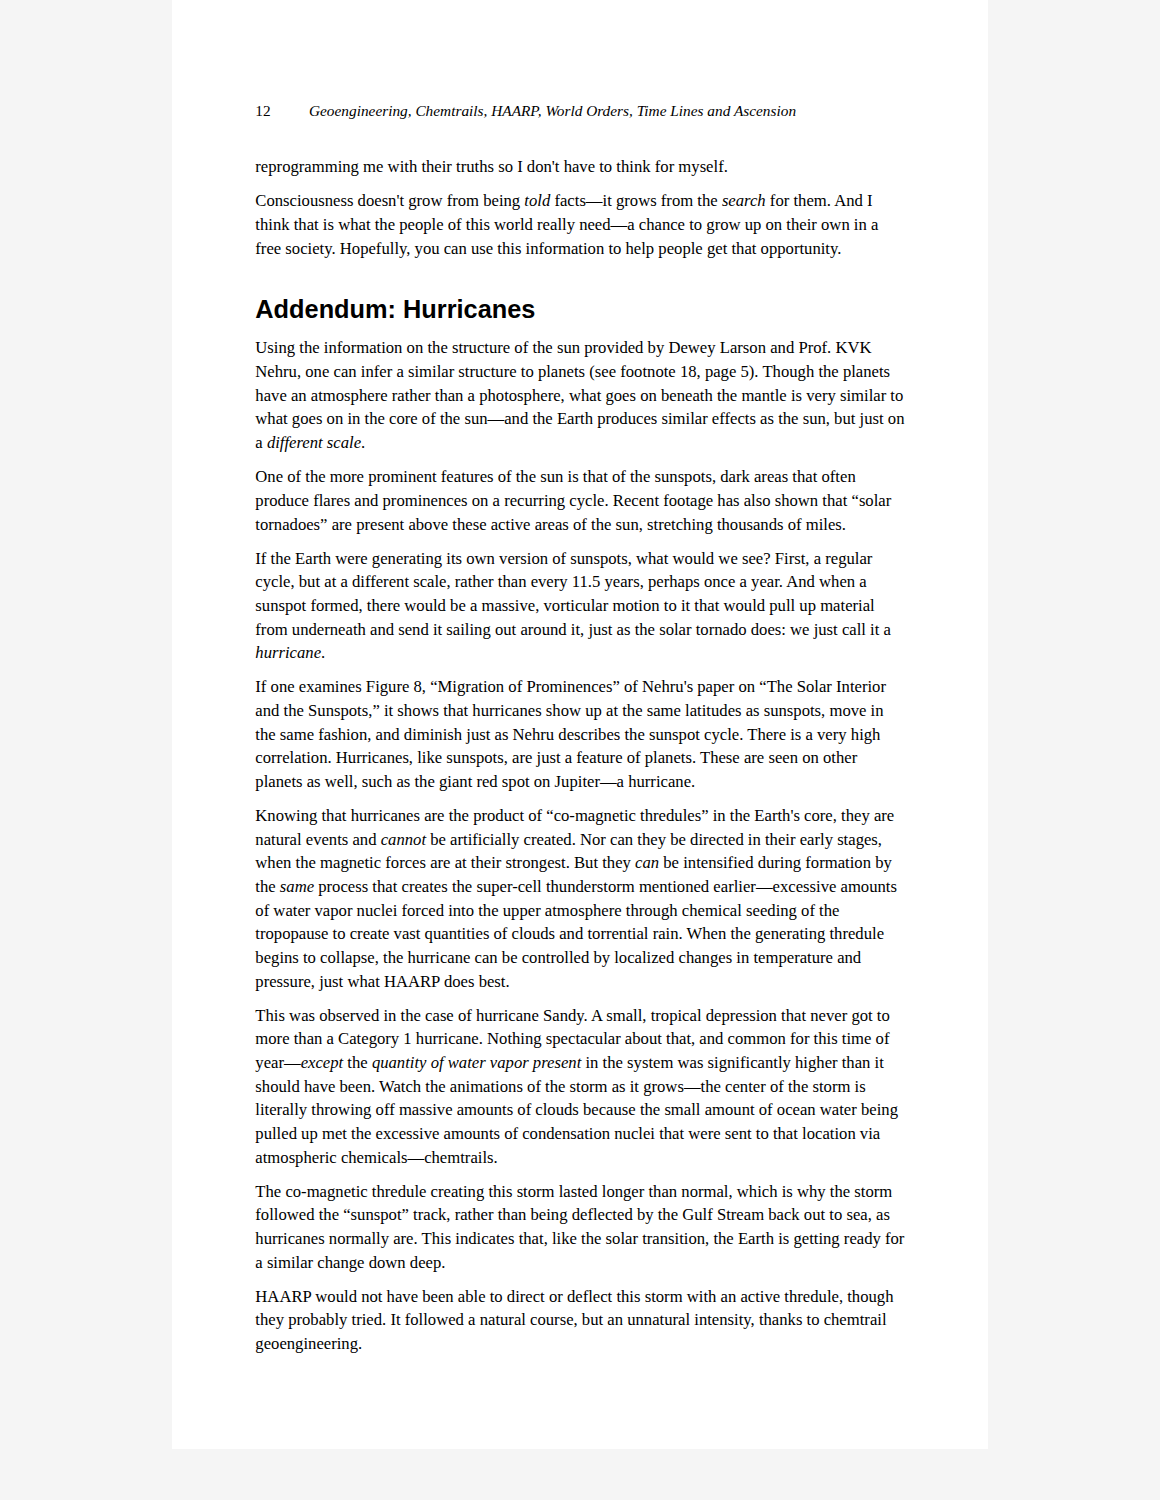12 Geoengineering, Chemtrails, HAARP, World Orders, Time Lines and Ascension
reprogramming me with their truths so I don't have to think for myself.
Consciousness doesn't grow from being told facts—it grows from the search for them. And I think that is what the people of this world really need—a chance to grow up on their own in a free society. Hopefully, you can use this information to help people get that opportunity.
Addendum: Hurricanes
Using the information on the structure of the sun provided by Dewey Larson and Prof. KVK Nehru, one can infer a similar structure to planets (see footnote 18, page 5). Though the planets have an atmosphere rather than a photosphere, what goes on beneath the mantle is very similar to what goes on in the core of the sun—and the Earth produces similar effects as the sun, but just on a different scale.
One of the more prominent features of the sun is that of the sunspots, dark areas that often produce flares and prominences on a recurring cycle. Recent footage has also shown that “solar tornadoes” are present above these active areas of the sun, stretching thousands of miles.
If the Earth were generating its own version of sunspots, what would we see? First, a regular cycle, but at a different scale, rather than every 11.5 years, perhaps once a year. And when a sunspot formed, there would be a massive, vorticular motion to it that would pull up material from underneath and send it sailing out around it, just as the solar tornado does: we just call it a hurricane.
If one examines Figure 8, “Migration of Prominences” of Nehru's paper on “The Solar Interior and the Sunspots,” it shows that hurricanes show up at the same latitudes as sunspots, move in the same fashion, and diminish just as Nehru describes the sunspot cycle. There is a very high correlation. Hurricanes, like sunspots, are just a feature of planets. These are seen on other planets as well, such as the giant red spot on Jupiter—a hurricane.
Knowing that hurricanes are the product of “co-magnetic thredules” in the Earth's core, they are natural events and cannot be artificially created. Nor can they be directed in their early stages, when the magnetic forces are at their strongest. But they can be intensified during formation by the same process that creates the super-cell thunderstorm mentioned earlier—excessive amounts of water vapor nuclei forced into the upper atmosphere through chemical seeding of the tropopause to create vast quantities of clouds and torrential rain. When the generating thredule begins to collapse, the hurricane can be controlled by localized changes in temperature and pressure, just what HAARP does best.
This was observed in the case of hurricane Sandy. A small, tropical depression that never got to more than a Category 1 hurricane. Nothing spectacular about that, and common for this time of year—except the quantity of water vapor present in the system was significantly higher than it should have been. Watch the animations of the storm as it grows—the center of the storm is literally throwing off massive amounts of clouds because the small amount of ocean water being pulled up met the excessive amounts of condensation nuclei that were sent to that location via atmospheric chemicals—chemtrails.
The co-magnetic thredule creating this storm lasted longer than normal, which is why the storm followed the “sunspot” track, rather than being deflected by the Gulf Stream back out to sea, as hurricanes normally are. This indicates that, like the solar transition, the Earth is getting ready for a similar change down deep.
HAARP would not have been able to direct or deflect this storm with an active thredule, though they probably tried. It followed a natural course, but an unnatural intensity, thanks to chemtrail geoengineering.